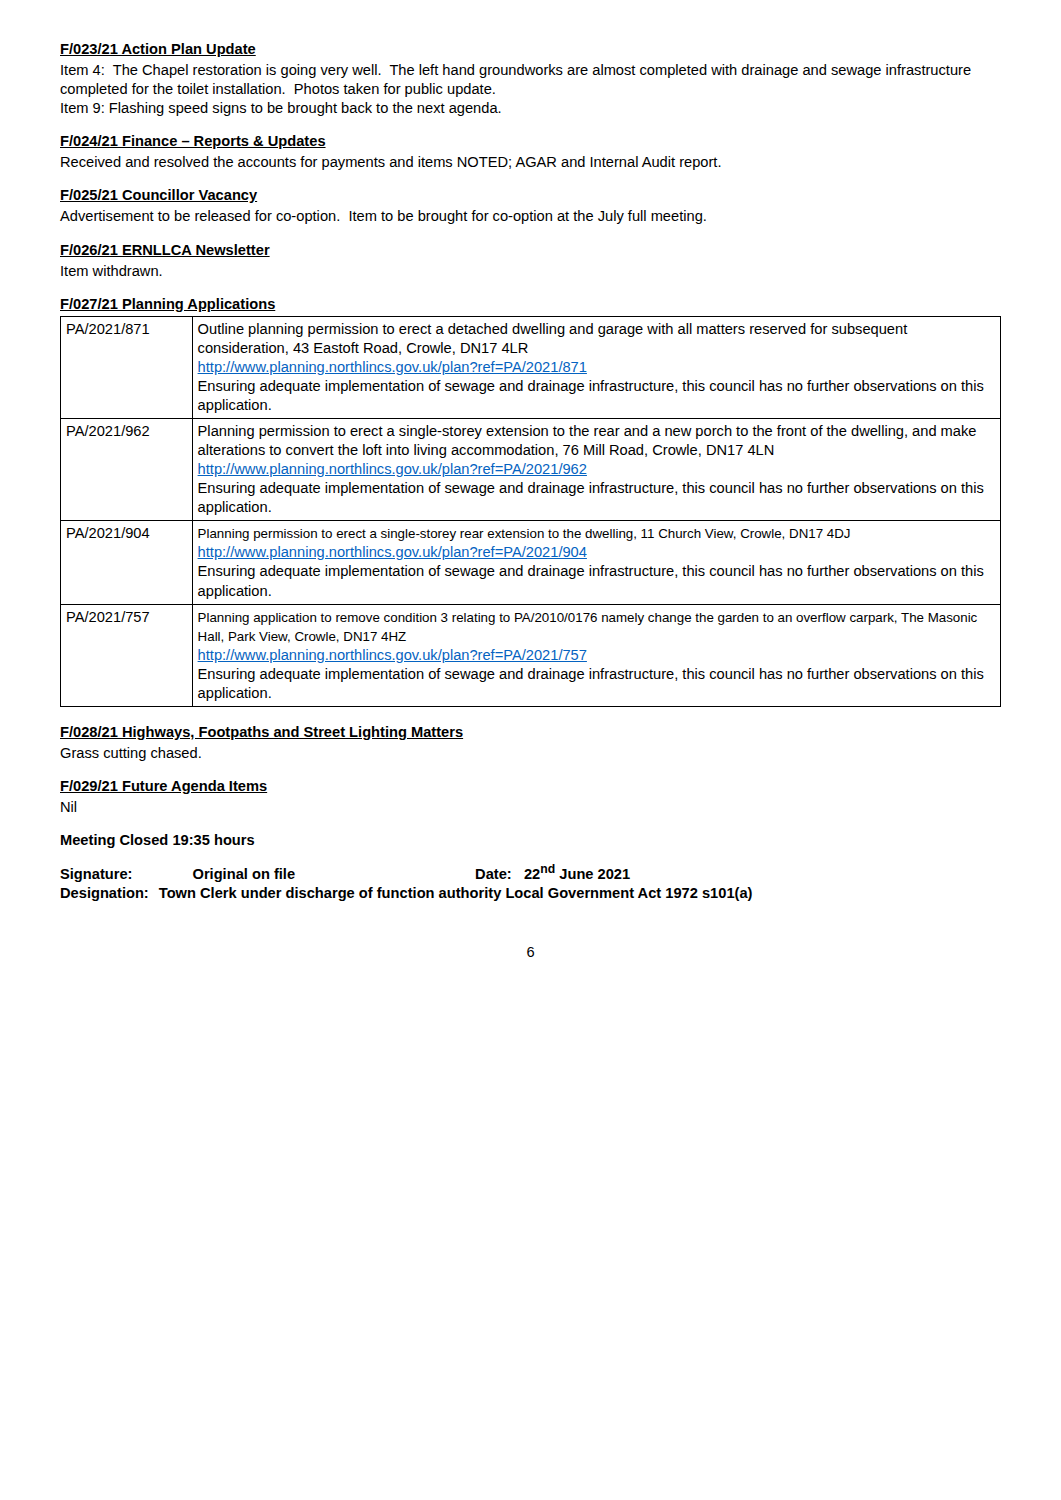F/023/21 Action Plan Update
Item 4: The Chapel restoration is going very well. The left hand groundworks are almost completed with drainage and sewage infrastructure completed for the toilet installation. Photos taken for public update.
Item 9: Flashing speed signs to be brought back to the next agenda.
F/024/21 Finance – Reports & Updates
Received and resolved the accounts for payments and items NOTED; AGAR and Internal Audit report.
F/025/21 Councillor Vacancy
Advertisement to be released for co-option. Item to be brought for co-option at the July full meeting.
F/026/21 ERNLLCA Newsletter
Item withdrawn.
F/027/21 Planning Applications
| PA/2021/871 | Outline planning permission to erect a detached dwelling and garage with all matters reserved for subsequent consideration, 43 Eastoft Road, Crowle, DN17 4LR http://www.planning.northlincs.gov.uk/plan?ref=PA/2021/871 Ensuring adequate implementation of sewage and drainage infrastructure, this council has no further observations on this application. |
| PA/2021/962 | Planning permission to erect a single-storey extension to the rear and a new porch to the front of the dwelling, and make alterations to convert the loft into living accommodation, 76 Mill Road, Crowle, DN17 4LN http://www.planning.northlincs.gov.uk/plan?ref=PA/2021/962 Ensuring adequate implementation of sewage and drainage infrastructure, this council has no further observations on this application. |
| PA/2021/904 | Planning permission to erect a single-storey rear extension to the dwelling, 11 Church View, Crowle, DN17 4DJ http://www.planning.northlincs.gov.uk/plan?ref=PA/2021/904 Ensuring adequate implementation of sewage and drainage infrastructure, this council has no further observations on this application. |
| PA/2021/757 | Planning application to remove condition 3 relating to PA/2010/0176 namely change the garden to an overflow carpark, The Masonic Hall, Park View, Crowle, DN17 4HZ http://www.planning.northlincs.gov.uk/plan?ref=PA/2021/757 Ensuring adequate implementation of sewage and drainage infrastructure, this council has no further observations on this application. |
F/028/21 Highways, Footpaths and Street Lighting Matters
Grass cutting chased.
F/029/21 Future Agenda Items
Nil
Meeting Closed 19:35 hours
Signature: Original on file Date: 22nd June 2021
Designation: Town Clerk under discharge of function authority Local Government Act 1972 s101(a)
6